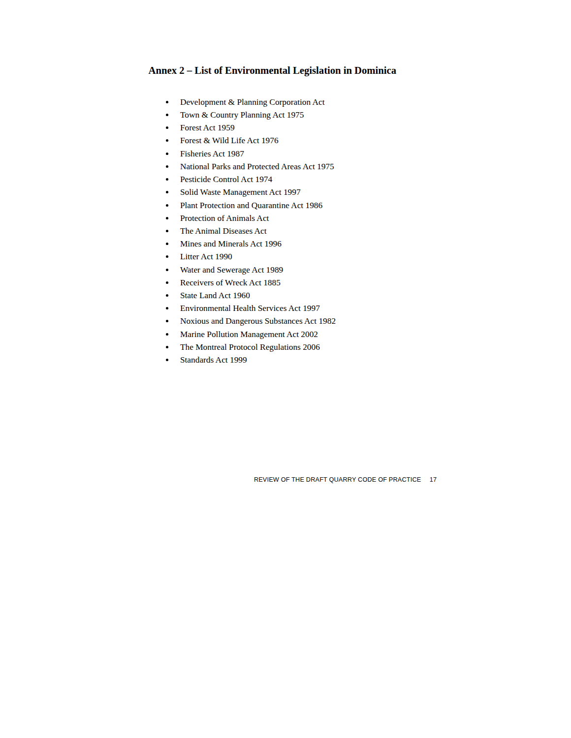Annex 2 – List of Environmental Legislation in Dominica
Development & Planning Corporation Act
Town & Country Planning Act 1975
Forest Act 1959
Forest & Wild Life Act 1976
Fisheries Act 1987
National Parks and Protected Areas Act 1975
Pesticide Control Act 1974
Solid Waste Management Act 1997
Plant Protection and Quarantine Act 1986
Protection of Animals Act
The Animal Diseases Act
Mines and Minerals Act 1996
Litter Act 1990
Water and Sewerage Act 1989
Receivers of Wreck Act 1885
State Land Act 1960
Environmental Health Services Act 1997
Noxious and Dangerous Substances Act 1982
Marine Pollution Management Act 2002
The Montreal Protocol Regulations 2006
Standards Act 1999
REVIEW OF THE DRAFT QUARRY CODE OF PRACTICE17